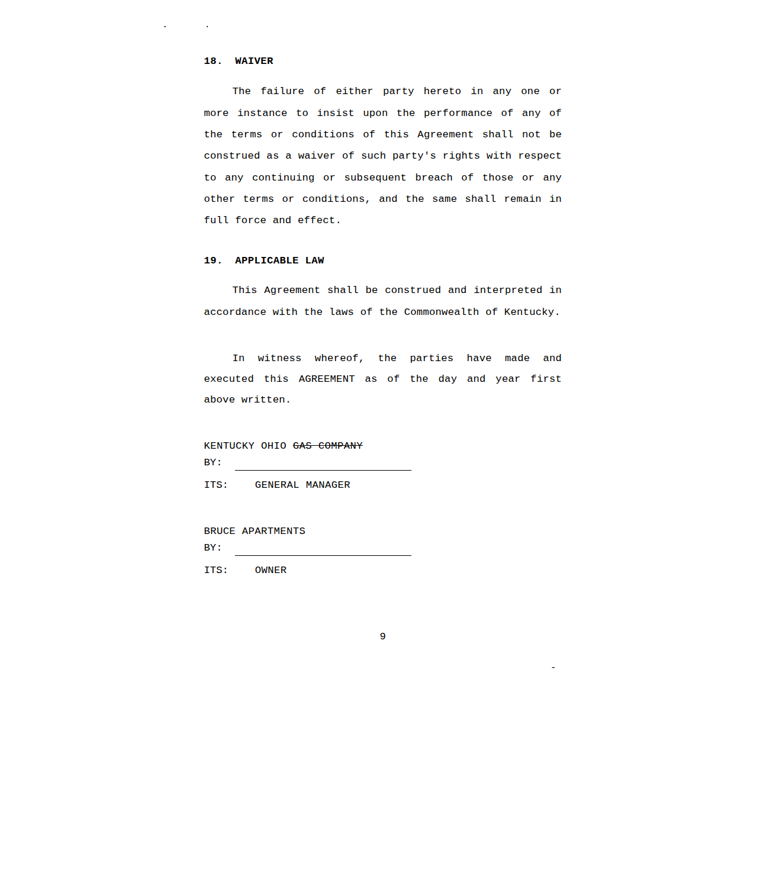. .
18. WAIVER
The failure of either party hereto in any one or more instance to insist upon the performance of any of the terms or conditions of this Agreement shall not be construed as a waiver of such party's rights with respect to any continuing or subsequent breach of those or any other terms or conditions, and the same shall remain in full force and effect.
19. APPLICABLE LAW
This Agreement shall be construed and interpreted in accordance with the laws of the Commonwealth of Kentucky.
In witness whereof, the parties have made and executed this AGREEMENT as of the day and year first above written.
KENTUCKY OHIO GAS COMPANY
BY:
ITS: GENERAL MANAGER
BRUCE APARTMENTS
BY:
ITS: OWNER
9
-